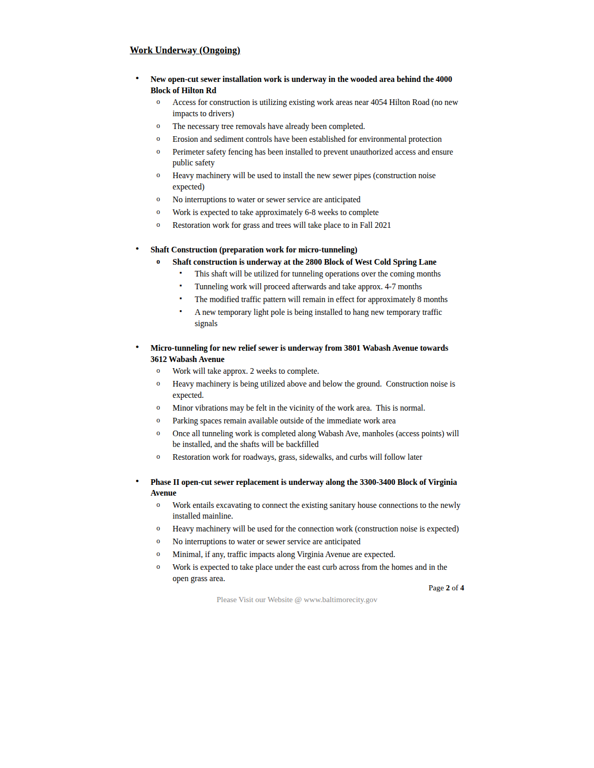Work Underway (Ongoing)
New open-cut sewer installation work is underway in the wooded area behind the 4000 Block of Hilton Rd
Access for construction is utilizing existing work areas near 4054 Hilton Road (no new impacts to drivers)
The necessary tree removals have already been completed.
Erosion and sediment controls have been established for environmental protection
Perimeter safety fencing has been installed to prevent unauthorized access and ensure public safety
Heavy machinery will be used to install the new sewer pipes (construction noise expected)
No interruptions to water or sewer service are anticipated
Work is expected to take approximately 6-8 weeks to complete
Restoration work for grass and trees will take place to in Fall 2021
Shaft Construction (preparation work for micro-tunneling)
Shaft construction is underway at the 2800 Block of West Cold Spring Lane
This shaft will be utilized for tunneling operations over the coming months
Tunneling work will proceed afterwards and take approx. 4-7 months
The modified traffic pattern will remain in effect for approximately 8 months
A new temporary light pole is being installed to hang new temporary traffic signals
Micro-tunneling for new relief sewer is underway from 3801 Wabash Avenue towards 3612 Wabash Avenue
Work will take approx. 2 weeks to complete.
Heavy machinery is being utilized above and below the ground. Construction noise is expected.
Minor vibrations may be felt in the vicinity of the work area. This is normal.
Parking spaces remain available outside of the immediate work area
Once all tunneling work is completed along Wabash Ave, manholes (access points) will be installed, and the shafts will be backfilled
Restoration work for roadways, grass, sidewalks, and curbs will follow later
Phase II open-cut sewer replacement is underway along the 3300-3400 Block of Virginia Avenue
Work entails excavating to connect the existing sanitary house connections to the newly installed mainline.
Heavy machinery will be used for the connection work (construction noise is expected)
No interruptions to water or sewer service are anticipated
Minimal, if any, traffic impacts along Virginia Avenue are expected.
Work is expected to take place under the east curb across from the homes and in the open grass area.
Page 2 of 4
Please Visit our Website @ www.baltimorecity.gov